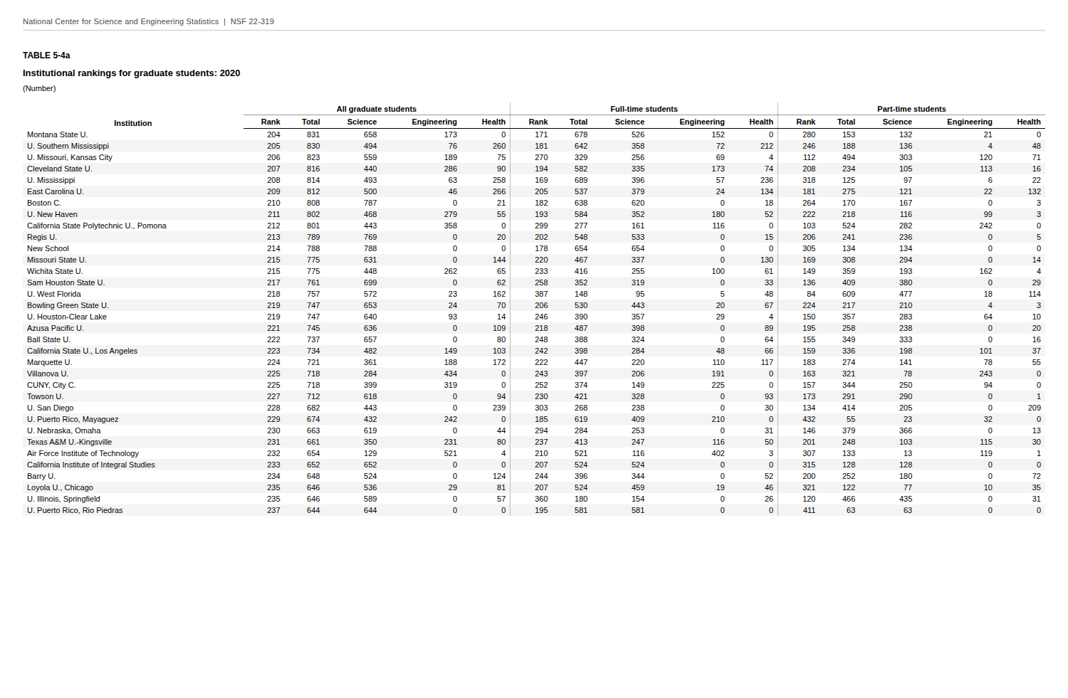National Center for Science and Engineering Statistics | NSF 22-319
TABLE 5-4a
Institutional rankings for graduate students: 2020
(Number)
| Institution | All graduate students | Full-time students | Part-time students |
| --- | --- | --- | --- |
| Rank | Total | Science | Engineering | Health | Rank | Total | Science | Engineering | Health | Rank | Total | Science | Engineering | Health |
| Montana State U. | 204 | 831 | 658 | 173 | 0 | 171 | 678 | 526 | 152 | 0 | 280 | 153 | 132 | 21 | 0 |
| U. Southern Mississippi | 205 | 830 | 494 | 76 | 260 | 181 | 642 | 358 | 72 | 212 | 246 | 188 | 136 | 4 | 48 |
| U. Missouri, Kansas City | 206 | 823 | 559 | 189 | 75 | 270 | 329 | 256 | 69 | 4 | 112 | 494 | 303 | 120 | 71 |
| Cleveland State U. | 207 | 816 | 440 | 286 | 90 | 194 | 582 | 335 | 173 | 74 | 208 | 234 | 105 | 113 | 16 |
| U. Mississippi | 208 | 814 | 493 | 63 | 258 | 169 | 689 | 396 | 57 | 236 | 318 | 125 | 97 | 6 | 22 |
| East Carolina U. | 209 | 812 | 500 | 46 | 266 | 205 | 537 | 379 | 24 | 134 | 181 | 275 | 121 | 22 | 132 |
| Boston C. | 210 | 808 | 787 | 0 | 21 | 182 | 638 | 620 | 0 | 18 | 264 | 170 | 167 | 0 | 3 |
| U. New Haven | 211 | 802 | 468 | 279 | 55 | 193 | 584 | 352 | 180 | 52 | 222 | 218 | 116 | 99 | 3 |
| California State Polytechnic U., Pomona | 212 | 801 | 443 | 358 | 0 | 299 | 277 | 161 | 116 | 0 | 103 | 524 | 282 | 242 | 0 |
| Regis U. | 213 | 789 | 769 | 0 | 20 | 202 | 548 | 533 | 0 | 15 | 206 | 241 | 236 | 0 | 5 |
| New School | 214 | 788 | 788 | 0 | 0 | 178 | 654 | 654 | 0 | 0 | 305 | 134 | 134 | 0 | 0 |
| Missouri State U. | 215 | 775 | 631 | 0 | 144 | 220 | 467 | 337 | 0 | 130 | 169 | 308 | 294 | 0 | 14 |
| Wichita State U. | 215 | 775 | 448 | 262 | 65 | 233 | 416 | 255 | 100 | 61 | 149 | 359 | 193 | 162 | 4 |
| Sam Houston State U. | 217 | 761 | 699 | 0 | 62 | 258 | 352 | 319 | 0 | 33 | 136 | 409 | 380 | 0 | 29 |
| U. West Florida | 218 | 757 | 572 | 23 | 162 | 387 | 148 | 95 | 5 | 48 | 84 | 609 | 477 | 18 | 114 |
| Bowling Green State U. | 219 | 747 | 653 | 24 | 70 | 206 | 530 | 443 | 20 | 67 | 224 | 217 | 210 | 4 | 3 |
| U. Houston-Clear Lake | 219 | 747 | 640 | 93 | 14 | 246 | 390 | 357 | 29 | 4 | 150 | 357 | 283 | 64 | 10 |
| Azusa Pacific U. | 221 | 745 | 636 | 0 | 109 | 218 | 487 | 398 | 0 | 89 | 195 | 258 | 238 | 0 | 20 |
| Ball State U. | 222 | 737 | 657 | 0 | 80 | 248 | 388 | 324 | 0 | 64 | 155 | 349 | 333 | 0 | 16 |
| California State U., Los Angeles | 223 | 734 | 482 | 149 | 103 | 242 | 398 | 284 | 48 | 66 | 159 | 336 | 198 | 101 | 37 |
| Marquette U. | 224 | 721 | 361 | 188 | 172 | 222 | 447 | 220 | 110 | 117 | 183 | 274 | 141 | 78 | 55 |
| Villanova U. | 225 | 718 | 284 | 434 | 0 | 243 | 397 | 206 | 191 | 0 | 163 | 321 | 78 | 243 | 0 |
| CUNY, City C. | 225 | 718 | 399 | 319 | 0 | 252 | 374 | 149 | 225 | 0 | 157 | 344 | 250 | 94 | 0 |
| Towson U. | 227 | 712 | 618 | 0 | 94 | 230 | 421 | 328 | 0 | 93 | 173 | 291 | 290 | 0 | 1 |
| U. San Diego | 228 | 682 | 443 | 0 | 239 | 303 | 268 | 238 | 0 | 30 | 134 | 414 | 205 | 0 | 209 |
| U. Puerto Rico, Mayaguez | 229 | 674 | 432 | 242 | 0 | 185 | 619 | 409 | 210 | 0 | 432 | 55 | 23 | 32 | 0 |
| U. Nebraska, Omaha | 230 | 663 | 619 | 0 | 44 | 294 | 284 | 253 | 0 | 31 | 146 | 379 | 366 | 0 | 13 |
| Texas A&M U.-Kingsville | 231 | 661 | 350 | 231 | 80 | 237 | 413 | 247 | 116 | 50 | 201 | 248 | 103 | 115 | 30 |
| Air Force Institute of Technology | 232 | 654 | 129 | 521 | 4 | 210 | 521 | 116 | 402 | 3 | 307 | 133 | 13 | 119 | 1 |
| California Institute of Integral Studies | 233 | 652 | 652 | 0 | 0 | 207 | 524 | 524 | 0 | 0 | 315 | 128 | 128 | 0 | 0 |
| Barry U. | 234 | 648 | 524 | 0 | 124 | 244 | 396 | 344 | 0 | 52 | 200 | 252 | 180 | 0 | 72 |
| Loyola U., Chicago | 235 | 646 | 536 | 29 | 81 | 207 | 524 | 459 | 19 | 46 | 321 | 122 | 77 | 10 | 35 |
| U. Illinois, Springfield | 235 | 646 | 589 | 0 | 57 | 360 | 180 | 154 | 0 | 26 | 120 | 466 | 435 | 0 | 31 |
| U. Puerto Rico, Rio Piedras | 237 | 644 | 644 | 0 | 0 | 195 | 581 | 581 | 0 | 0 | 411 | 63 | 63 | 0 | 0 |